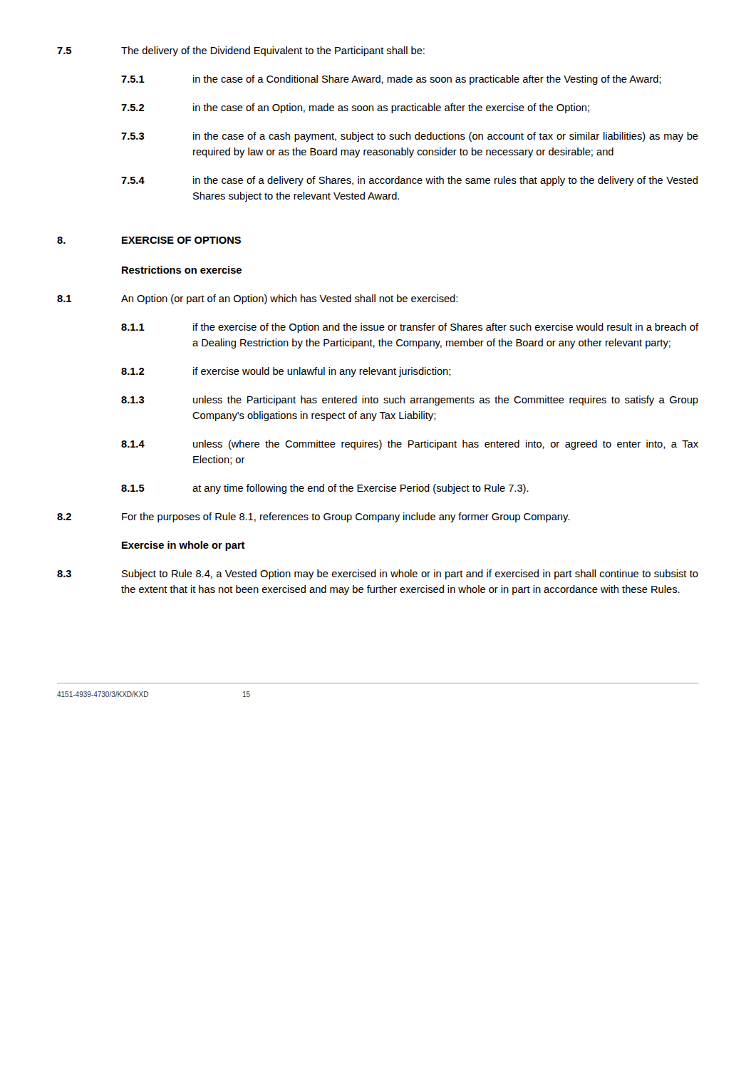7.5
The delivery of the Dividend Equivalent to the Participant shall be:
7.5.1
in the case of a Conditional Share Award, made as soon as practicable after the Vesting of the Award;
7.5.2
in the case of an Option, made as soon as practicable after the exercise of the Option;
7.5.3
in the case of a cash payment, subject to such deductions (on account of tax or similar liabilities) as may be required by law or as the Board may reasonably consider to be necessary or desirable; and
7.5.4
in the case of a delivery of Shares, in accordance with the same rules that apply to the delivery of the Vested Shares subject to the relevant Vested Award.
8.
EXERCISE OF OPTIONS
Restrictions on exercise
8.1
An Option (or part of an Option) which has Vested shall not be exercised:
8.1.1
if the exercise of the Option and the issue or transfer of Shares after such exercise would result in a breach of a Dealing Restriction by the Participant, the Company, member of the Board or any other relevant party;
8.1.2
if exercise would be unlawful in any relevant jurisdiction;
8.1.3
unless the Participant has entered into such arrangements as the Committee requires to satisfy a Group Company's obligations in respect of any Tax Liability;
8.1.4
unless (where the Committee requires) the Participant has entered into, or agreed to enter into, a Tax Election; or
8.1.5
at any time following the end of the Exercise Period (subject to Rule 7.3).
8.2
For the purposes of Rule 8.1, references to Group Company include any former Group Company.
Exercise in whole or part
8.3
Subject to Rule 8.4, a Vested Option may be exercised in whole or in part and if exercised in part shall continue to subsist to the extent that it has not been exercised and may be further exercised in whole or in part in accordance with these Rules.
4151-4939-4730/3/KXD/KXD
15